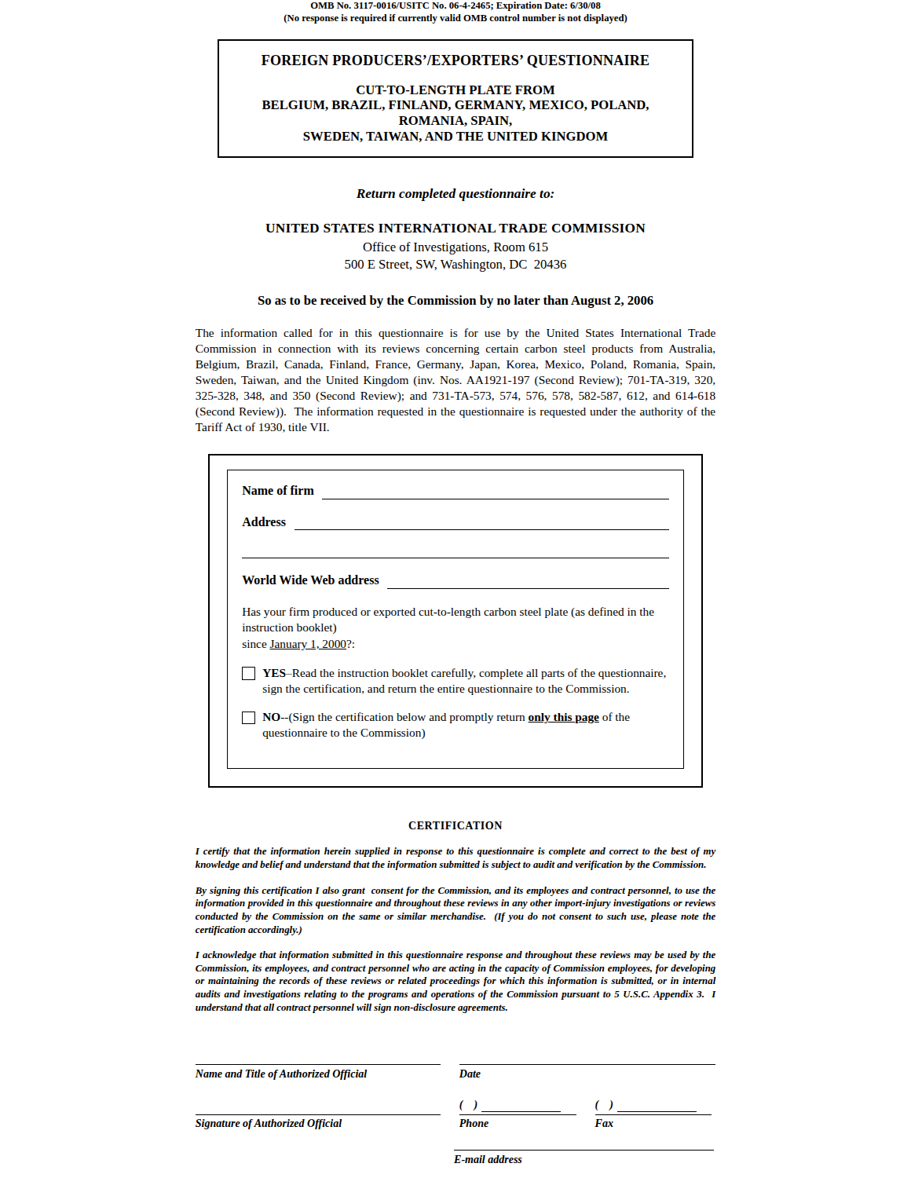OMB No. 3117-0016/USITC No. 06-4-2465; Expiration Date: 6/30/08
(No response is required if currently valid OMB control number is not displayed)
FOREIGN PRODUCERS’/EXPORTERS’ QUESTIONNAIRE
CUT-TO-LENGTH PLATE FROM BELGIUM, BRAZIL, FINLAND, GERMANY, MEXICO, POLAND, ROMANIA, SPAIN, SWEDEN, TAIWAN, AND THE UNITED KINGDOM
Return completed questionnaire to:
UNITED STATES INTERNATIONAL TRADE COMMISSION
Office of Investigations, Room 615
500 E Street, SW, Washington, DC 20436
So as to be received by the Commission by no later than August 2, 2006
The information called for in this questionnaire is for use by the United States International Trade Commission in connection with its reviews concerning certain carbon steel products from Australia, Belgium, Brazil, Canada, Finland, France, Germany, Japan, Korea, Mexico, Poland, Romania, Spain, Sweden, Taiwan, and the United Kingdom (inv. Nos. AA1921-197 (Second Review); 701-TA-319, 320, 325-328, 348, and 350 (Second Review); and 731-TA-573, 574, 576, 578, 582-587, 612, and 614-618 (Second Review)). The information requested in the questionnaire is requested under the authority of the Tariff Act of 1930, title VII.
Name of firm
Address
World Wide Web address
Has your firm produced or exported cut-to-length carbon steel plate (as defined in the instruction booklet)
since January 1, 2000?:
YES–Read the instruction booklet carefully, complete all parts of the questionnaire, sign the certification, and return the entire questionnaire to the Commission.
NO--(Sign the certification below and promptly return only this page of the questionnaire to the Commission)
CERTIFICATION
I certify that the information herein supplied in response to this questionnaire is complete and correct to the best of my knowledge and belief and understand that the information submitted is subject to audit and verification by the Commission.
By signing this certification I also grant consent for the Commission, and its employees and contract personnel, to use the information provided in this questionnaire and throughout these reviews in any other import-injury investigations or reviews conducted by the Commission on the same or similar merchandise. (If you do not consent to such use, please note the certification accordingly.)
I acknowledge that information submitted in this questionnaire response and throughout these reviews may be used by the Commission, its employees, and contract personnel who are acting in the capacity of Commission employees, for developing or maintaining the records of these reviews or related proceedings for which this information is submitted, or in internal audits and investigations relating to the programs and operations of the Commission pursuant to 5 U.S.C. Appendix 3. I understand that all contract personnel will sign non-disclosure agreements.
Name and Title of Authorized Official
Date
Signature of Authorized Official
( )
Phone
( )
Fax
E-mail address